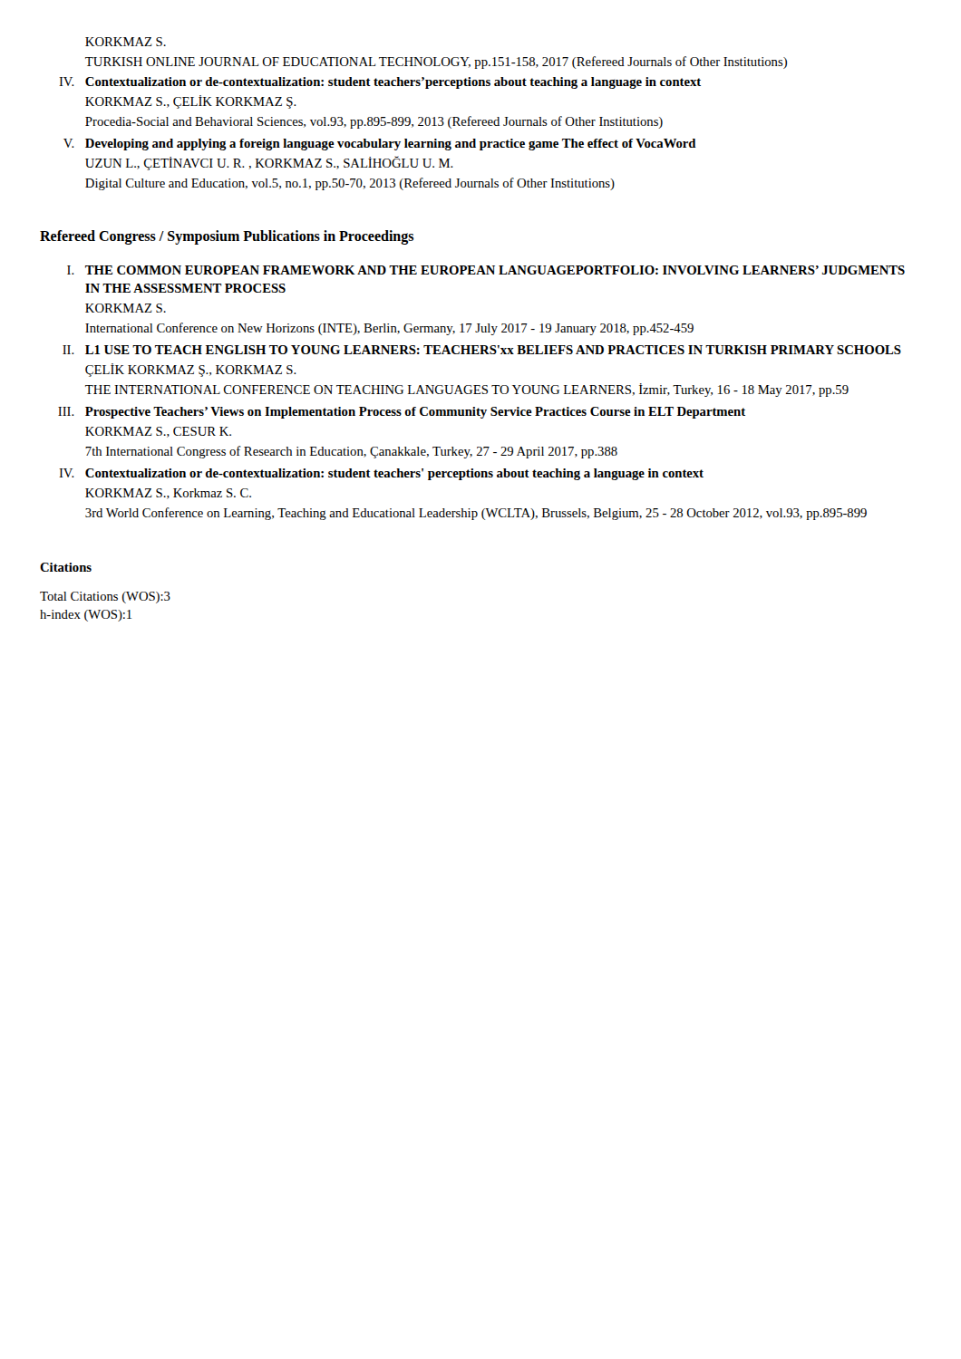KORKMAZ S.
TURKISH ONLINE JOURNAL OF EDUCATIONAL TECHNOLOGY, pp.151-158, 2017 (Refereed Journals of Other Institutions)
IV.
Contextualization or de-contextualization: student teachers’perceptions about teaching a language in context
KORKMAZ S., ÇELİK KORKMAZ Ş.
Procedia-Social and Behavioral Sciences, vol.93, pp.895-899, 2013 (Refereed Journals of Other Institutions)
V.
Developing and applying a foreign language vocabulary learning and practice game The effect of VocaWord
UZUN L., ÇETİNAVCI U. R. , KORKMAZ S., SALİHOĞLU U. M.
Digital Culture and Education, vol.5, no.1, pp.50-70, 2013 (Refereed Journals of Other Institutions)
Refereed Congress / Symposium Publications in Proceedings
I.
THE COMMON EUROPEAN FRAMEWORK AND THE EUROPEAN LANGUAGEPORTFOLIO: INVOLVING LEARNERS’ JUDGMENTS IN THE ASSESSMENT PROCESS
KORKMAZ S.
International Conference on New Horizons (INTE), Berlin, Germany, 17 July 2017 - 19 January 2018, pp.452-459
II.
L1 USE TO TEACH ENGLISH TO YOUNG LEARNERS: TEACHERS'xx BELIEFS AND PRACTICES IN TURKISH PRIMARY SCHOOLS
ÇELİK KORKMAZ Ş., KORKMAZ S.
THE INTERNATIONAL CONFERENCE ON TEACHING LANGUAGES TO YOUNG LEARNERS, İzmir, Turkey, 16 - 18 May 2017, pp.59
III.
Prospective Teachers’ Views on Implementation Process of Community Service Practices Course in ELT Department
KORKMAZ S., CESUR K.
7th International Congress of Research in Education, Çanakkale, Turkey, 27 - 29 April 2017, pp.388
IV.
Contextualization or de-contextualization: student teachers' perceptions about teaching a language in context
KORKMAZ S., Korkmaz S. C.
3rd World Conference on Learning, Teaching and Educational Leadership (WCLTA), Brussels, Belgium, 25 - 28 October 2012, vol.93, pp.895-899
Citations
Total Citations (WOS):3
h-index (WOS):1